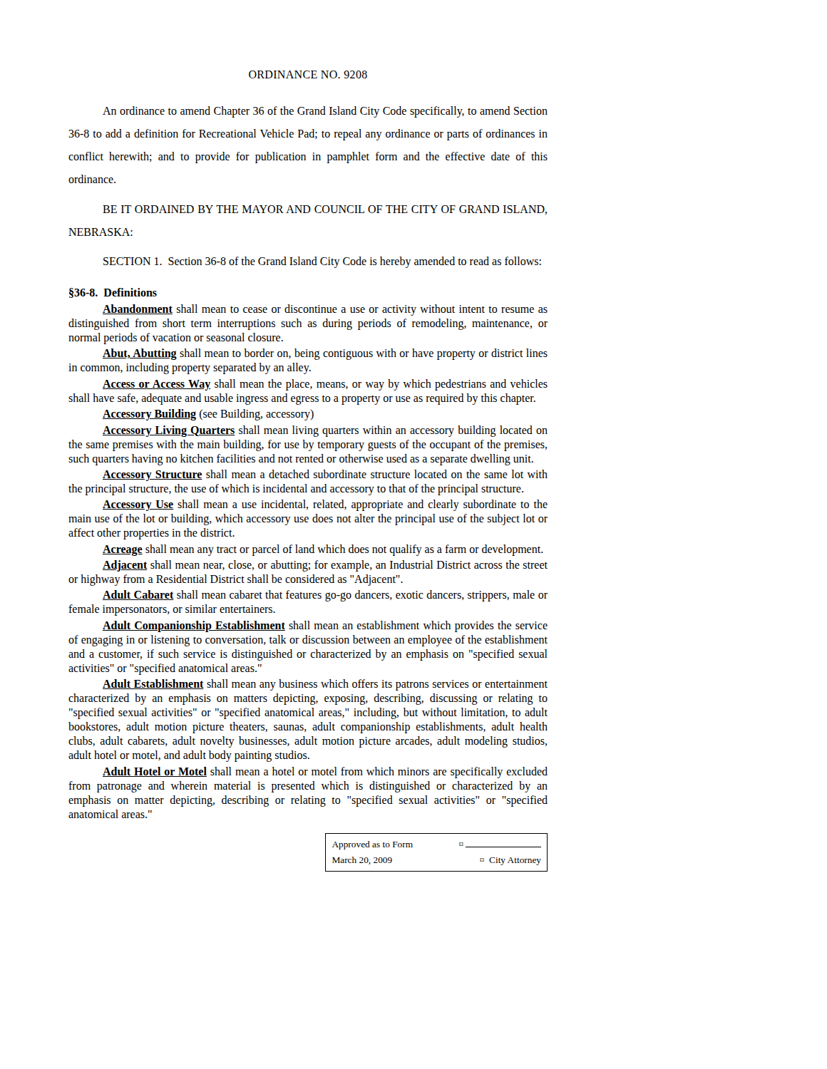ORDINANCE NO. 9208
An ordinance to amend Chapter 36 of the Grand Island City Code specifically, to amend Section 36-8 to add a definition for Recreational Vehicle Pad; to repeal any ordinance or parts of ordinances in conflict herewith; and to provide for publication in pamphlet form and the effective date of this ordinance.
BE IT ORDAINED BY THE MAYOR AND COUNCIL OF THE CITY OF GRAND ISLAND, NEBRASKA:
SECTION 1. Section 36-8 of the Grand Island City Code is hereby amended to read as follows:
§36-8. Definitions
Abandonment shall mean to cease or discontinue a use or activity without intent to resume as distinguished from short term interruptions such as during periods of remodeling, maintenance, or normal periods of vacation or seasonal closure.
Abut, Abutting shall mean to border on, being contiguous with or have property or district lines in common, including property separated by an alley.
Access or Access Way shall mean the place, means, or way by which pedestrians and vehicles shall have safe, adequate and usable ingress and egress to a property or use as required by this chapter.
Accessory Building (see Building, accessory)
Accessory Living Quarters shall mean living quarters within an accessory building located on the same premises with the main building, for use by temporary guests of the occupant of the premises, such quarters having no kitchen facilities and not rented or otherwise used as a separate dwelling unit.
Accessory Structure shall mean a detached subordinate structure located on the same lot with the principal structure, the use of which is incidental and accessory to that of the principal structure.
Accessory Use shall mean a use incidental, related, appropriate and clearly subordinate to the main use of the lot or building, which accessory use does not alter the principal use of the subject lot or affect other properties in the district.
Acreage shall mean any tract or parcel of land which does not qualify as a farm or development.
Adjacent shall mean near, close, or abutting; for example, an Industrial District across the street or highway from a Residential District shall be considered as "Adjacent".
Adult Cabaret shall mean cabaret that features go-go dancers, exotic dancers, strippers, male or female impersonators, or similar entertainers.
Adult Companionship Establishment shall mean an establishment which provides the service of engaging in or listening to conversation, talk or discussion between an employee of the establishment and a customer, if such service is distinguished or characterized by an emphasis on "specified sexual activities" or "specified anatomical areas."
Adult Establishment shall mean any business which offers its patrons services or entertainment characterized by an emphasis on matters depicting, exposing, describing, discussing or relating to "specified sexual activities" or "specified anatomical areas," including, but without limitation, to adult bookstores, adult motion picture theaters, saunas, adult companionship establishments, adult health clubs, adult cabarets, adult novelty businesses, adult motion picture arcades, adult modeling studios, adult hotel or motel, and adult body painting studios.
Adult Hotel or Motel shall mean a hotel or motel from which minors are specifically excluded from patronage and wherein material is presented which is distinguished or characterized by an emphasis on matter depicting, describing or relating to "specified sexual activities" or "specified anatomical areas."
| Approved as to Form | ¤ |
| March 20, 2009 | ¤ City Attorney |